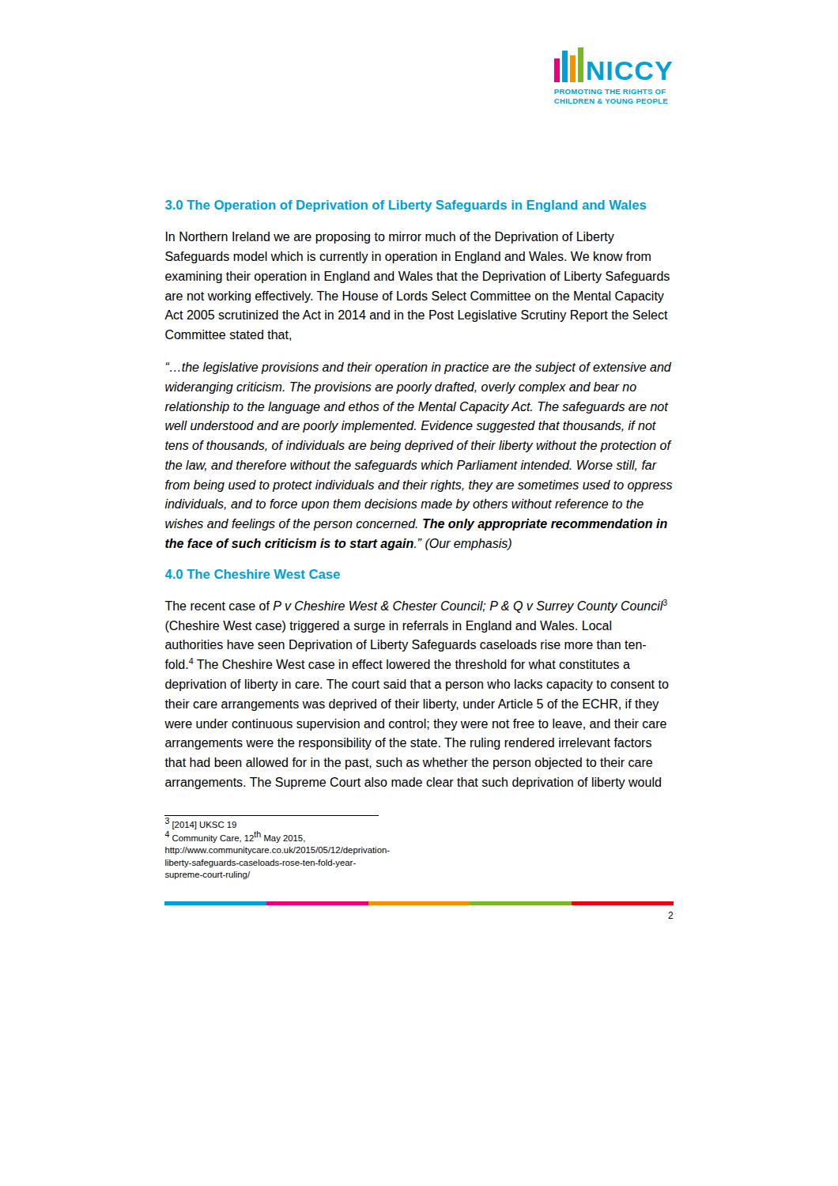NICCY
PROMOTING THE RIGHTS OF
CHILDREN & YOUNG PEOPLE
3.0 The Operation of Deprivation of Liberty Safeguards in England and Wales
In Northern Ireland we are proposing to mirror much of the Deprivation of Liberty Safeguards model which is currently in operation in England and Wales. We know from examining their operation in England and Wales that the Deprivation of Liberty Safeguards are not working effectively. The House of Lords Select Committee on the Mental Capacity Act 2005 scrutinized the Act in 2014 and in the Post Legislative Scrutiny Report the Select Committee stated that,
“…the legislative provisions and their operation in practice are the subject of extensive and wideranging criticism. The provisions are poorly drafted, overly complex and bear no relationship to the language and ethos of the Mental Capacity Act. The safeguards are not well understood and are poorly implemented. Evidence suggested that thousands, if not tens of thousands, of individuals are being deprived of their liberty without the protection of the law, and therefore without the safeguards which Parliament intended. Worse still, far from being used to protect individuals and their rights, they are sometimes used to oppress individuals, and to force upon them decisions made by others without reference to the wishes and feelings of the person concerned. The only appropriate recommendation in the face of such criticism is to start again.” (Our emphasis)
4.0 The Cheshire West Case
The recent case of P v Cheshire West & Chester Council; P & Q v Surrey County Council3 (Cheshire West case) triggered a surge in referrals in England and Wales. Local authorities have seen Deprivation of Liberty Safeguards caseloads rise more than ten-fold.4 The Cheshire West case in effect lowered the threshold for what constitutes a deprivation of liberty in care. The court said that a person who lacks capacity to consent to their care arrangements was deprived of their liberty, under Article 5 of the ECHR, if they were under continuous supervision and control; they were not free to leave, and their care arrangements were the responsibility of the state. The ruling rendered irrelevant factors that had been allowed for in the past, such as whether the person objected to their care arrangements. The Supreme Court also made clear that such deprivation of liberty would
3 [2014] UKSC 19
4 Community Care, 12th May 2015, http://www.communitycare.co.uk/2015/05/12/deprivation-liberty-safeguards-caseloads-rose-ten-fold-year-supreme-court-ruling/
2